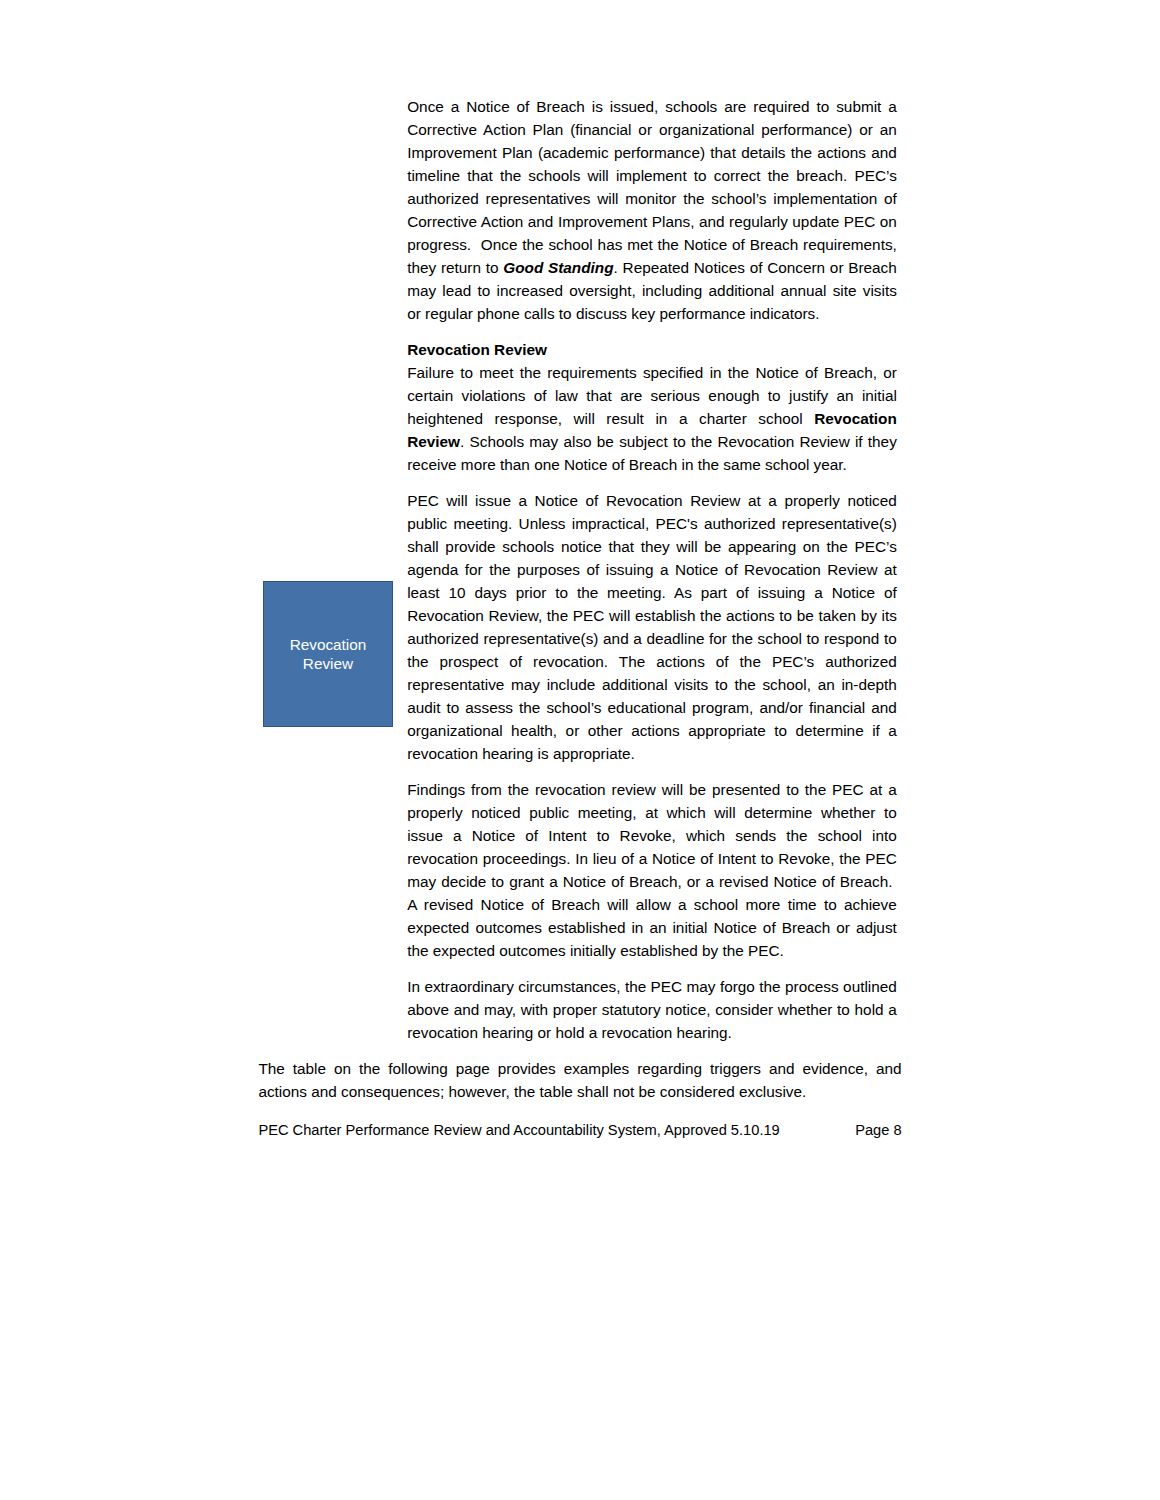Once a Notice of Breach is issued, schools are required to submit a Corrective Action Plan (financial or organizational performance) or an Improvement Plan (academic performance) that details the actions and timeline that the schools will implement to correct the breach. PEC’s authorized representatives will monitor the school’s implementation of Corrective Action and Improvement Plans, and regularly update PEC on progress. Once the school has met the Notice of Breach requirements, they return to Good Standing. Repeated Notices of Concern or Breach may lead to increased oversight, including additional annual site visits or regular phone calls to discuss key performance indicators.
Revocation Review
Failure to meet the requirements specified in the Notice of Breach, or certain violations of law that are serious enough to justify an initial heightened response, will result in a charter school Revocation Review. Schools may also be subject to the Revocation Review if they receive more than one Notice of Breach in the same school year.
PEC will issue a Notice of Revocation Review at a properly noticed public meeting. Unless impractical, PEC's authorized representative(s) shall provide schools notice that they will be appearing on the PEC’s agenda for the purposes of issuing a Notice of Revocation Review at least 10 days prior to the meeting. As part of issuing a Notice of Revocation Review, the PEC will establish the actions to be taken by its authorized representative(s) and a deadline for the school to respond to the prospect of revocation. The actions of the PEC’s authorized representative may include additional visits to the school, an in-depth audit to assess the school’s educational program, and/or financial and organizational health, or other actions appropriate to determine if a revocation hearing is appropriate.
Findings from the revocation review will be presented to the PEC at a properly noticed public meeting, at which will determine whether to issue a Notice of Intent to Revoke, which sends the school into revocation proceedings. In lieu of a Notice of Intent to Revoke, the PEC may decide to grant a Notice of Breach, or a revised Notice of Breach. A revised Notice of Breach will allow a school more time to achieve expected outcomes established in an initial Notice of Breach or adjust the expected outcomes initially established by the PEC.
In extraordinary circumstances, the PEC may forgo the process outlined above and may, with proper statutory notice, consider whether to hold a revocation hearing or hold a revocation hearing.
The table on the following page provides examples regarding triggers and evidence, and actions and consequences; however, the table shall not be considered exclusive.
Revocation Review
PEC Charter Performance Review and Accountability System, Approved 5.10.19 Page 8